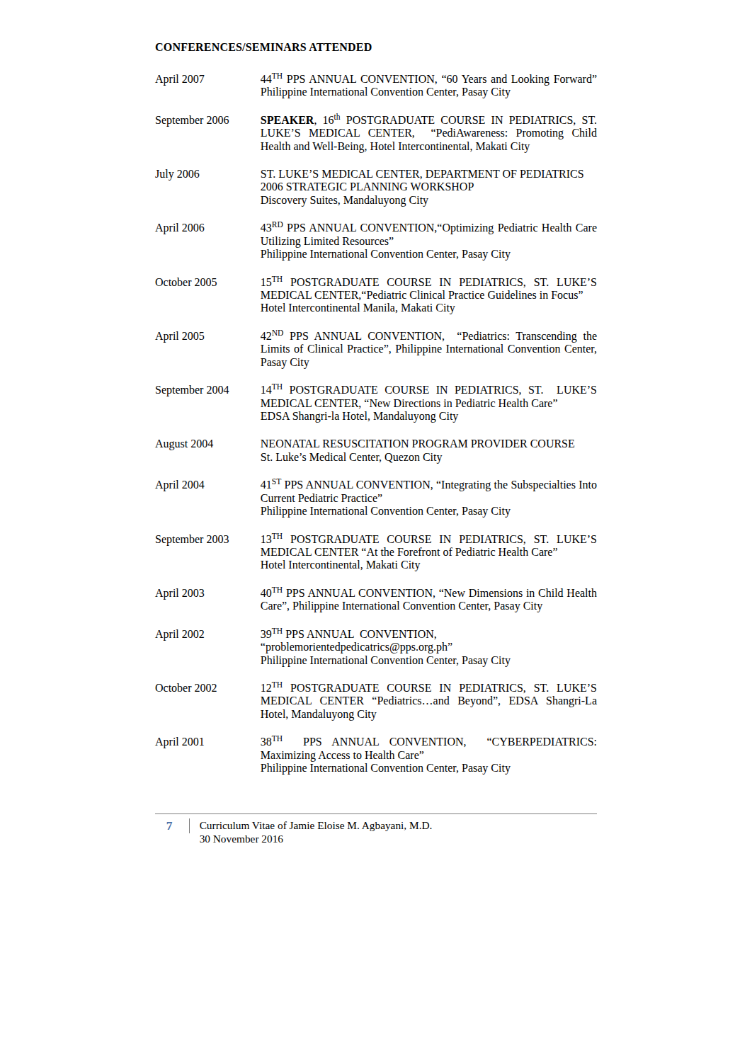CONFERENCES/SEMINARS ATTENDED
| April 2007 | 44 TH PPS ANNUAL CONVENTION, “60 Years and Looking Forward” Philippine International Convention Center, Pasay City |
| September 2006 | SPEAKER , 16 th POSTGRADUATE COURSE IN PEDIATRICS, ST. LUKE’S MEDICAL CENTER, “PediAwareness: Promoting Child Health and Well-Being, Hotel Intercontinental, Makati City |
| July 2006 | ST. LUKE’S MEDICAL CENTER, DEPARTMENT OF PEDIATRICS 2006 STRATEGIC PLANNING WORKSHOP Discovery Suites, Mandaluyong City |
| April 2006 | 43 RD PPS ANNUAL CONVENTION,“Optimizing Pediatric Health Care Utilizing Limited Resources” Philippine International Convention Center, Pasay City |
| October 2005 | 15 TH POSTGRADUATE COURSE IN PEDIATRICS, ST. LUKE’S MEDICAL CENTER,“Pediatric Clinical Practice Guidelines in Focus” Hotel Intercontinental Manila, Makati City |
| April 2005 | 42 ND PPS ANNUAL CONVENTION, “Pediatrics: Transcending the Limits of Clinical Practice”, Philippine International Convention Center, Pasay City |
| September 2004 | 14 TH POSTGRADUATE COURSE IN PEDIATRICS, ST. LUKE’S MEDICAL CENTER, “New Directions in Pediatric Health Care” EDSA Shangri-la Hotel, Mandaluyong City |
| August 2004 | NEONATAL RESUSCITATION PROGRAM PROVIDER COURSE St. Luke’s Medical Center, Quezon City |
| April 2004 | 41 ST PPS ANNUAL CONVENTION, “Integrating the Subspecialties Into Current Pediatric Practice” Philippine International Convention Center, Pasay City |
| September 2003 | 13 TH POSTGRADUATE COURSE IN PEDIATRICS, ST. LUKE’S MEDICAL CENTER “At the Forefront of Pediatric Health Care” Hotel Intercontinental, Makati City |
| April 2003 | 40 TH PPS ANNUAL CONVENTION, “New Dimensions in Child Health Care”, Philippine International Convention Center, Pasay City |
| April 2002 | 39 TH PPS ANNUAL CONVENTION, “problemorientedpedicatrics@pps.org.ph” Philippine International Convention Center, Pasay City |
| October 2002 | 12 TH POSTGRADUATE COURSE IN PEDIATRICS, ST. LUKE’S MEDICAL CENTER “Pediatrics…and Beyond”, EDSA Shangri-La Hotel, Mandaluyong City |
| April 2001 | 38 TH PPS ANNUAL CONVENTION, “CYBERPEDIATRICS: Maximizing Access to Health Care” Philippine International Convention Center, Pasay City |
7
Curriculum Vitae of Jamie Eloise M. Agbayani, M.D.
30 November 2016